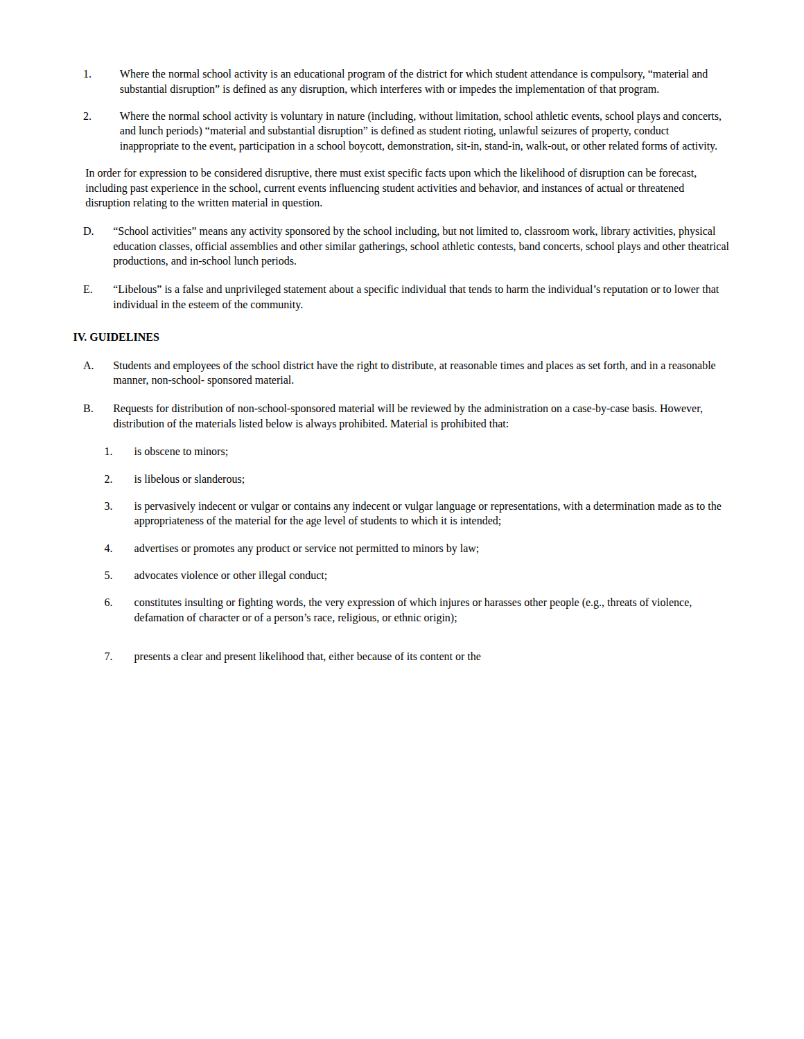Where the normal school activity is an educational program of the district for which student attendance is compulsory, “material and substantial disruption” is defined as any disruption, which interferes with or impedes the implementation of that program.
Where the normal school activity is voluntary in nature (including, without limitation, school athletic events, school plays and concerts, and lunch periods) “material and substantial disruption” is defined as student rioting, unlawful seizures of property, conduct inappropriate to the event, participation in a school boycott, demonstration, sit-in, stand-in, walk-out, or other related forms of activity.
In order for expression to be considered disruptive, there must exist specific facts upon which the likelihood of disruption can be forecast, including past experience in the school, current events influencing student activities and behavior, and instances of actual or threatened disruption relating to the written material in question.
D.
“School activities” means any activity sponsored by the school including, but not limited to, classroom work, library activities, physical education classes, official assemblies and other similar gatherings, school athletic contests, band concerts, school plays and other theatrical productions, and in-school lunch periods.
E.
“Libelous” is a false and unprivileged statement about a specific individual that tends to harm the individual’s reputation or to lower that individual in the esteem of the community.
IV. GUIDELINES
A.
Students and employees of the school district have the right to distribute, at reasonable times and places as set forth, and in a reasonable manner, non-school- sponsored material.
B.
Requests for distribution of non-school-sponsored material will be reviewed by the administration on a case-by-case basis. However, distribution of the materials listed below is always prohibited. Material is prohibited that:
is obscene to minors;
is libelous or slanderous;
is pervasively indecent or vulgar or contains any indecent or vulgar language or representations, with a determination made as to the appropriateness of the material for the age level of students to which it is intended;
advertises or promotes any product or service not permitted to minors by law;
advocates violence or other illegal conduct;
constitutes insulting or fighting words, the very expression of which injures or harasses other people (e.g., threats of violence, defamation of character or of a person’s race, religious, or ethnic origin);
presents a clear and present likelihood that, either because of its content or the